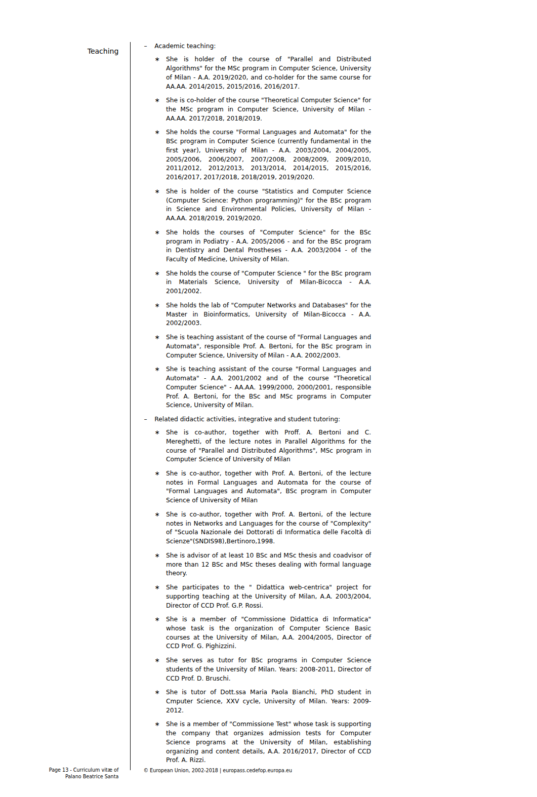Teaching
Academic teaching:
She is holder of the course of "Parallel and Distributed Algorithms" for the MSc program in Computer Science, University of Milan - A.A. 2019/2020, and co-holder for the same course for AA.AA. 2014/2015, 2015/2016, 2016/2017.
She is co-holder of the course "Theoretical Computer Science" for the MSc program in Computer Science, University of Milan - AA.AA. 2017/2018, 2018/2019.
She holds the course "Formal Languages and Automata" for the BSc program in Computer Science (currently fundamental in the first year), University of Milan - A.A. 2003/2004, 2004/2005, 2005/2006, 2006/2007, 2007/2008, 2008/2009, 2009/2010, 2011/2012, 2012/2013, 2013/2014, 2014/2015, 2015/2016, 2016/2017, 2017/2018, 2018/2019, 2019/2020.
She is holder of the course "Statistics and Computer Science (Computer Science: Python programming)" for the BSc program in Science and Environmental Policies, University of Milan - AA.AA. 2018/2019, 2019/2020.
She holds the courses of "Computer Science" for the BSc program in Podiatry - A.A. 2005/2006 - and for the BSc program in Dentistry and Dental Prostheses - A.A. 2003/2004 - of the Faculty of Medicine, University of Milan.
She holds the course of "Computer Science " for the BSc program in Materials Science, University of Milan-Bicocca - A.A. 2001/2002.
She holds the lab of "Computer Networks and Databases" for the Master in Bioinformatics, University of Milan-Bicocca - A.A. 2002/2003.
She is teaching assistant of the course of "Formal Languages and Automata", responsible Prof. A. Bertoni, for the BSc program in Computer Science, University of Milan - A.A. 2002/2003.
She is teaching assistant of the course "Formal Languages and Automata" - A.A. 2001/2002 and of the course "Theoretical Computer Science" - AA.AA. 1999/2000, 2000/2001, responsible Prof. A. Bertoni, for the BSc and MSc programs in Computer Science, University of Milan.
Related didactic activities, integrative and student tutoring:
She is co-author, together with Proff. A. Bertoni and C. Mereghetti, of the lecture notes in Parallel Algorithms for the course of "Parallel and Distributed Algorithms", MSc program in Computer Science of University of Milan
She is co-author, together with Prof. A. Bertoni, of the lecture notes in Formal Languages and Automata for the course of "Formal Languages and Automata", BSc program in Computer Science of University of Milan
She is co-author, together with Prof. A. Bertoni, of the lecture notes in Networks and Languages for the course of "Complexity" of "Scuola Nazionale dei Dottorati di Informatica delle Facoltà di Scienze"(SNDIS98),Bertinoro,1998.
She is advisor of at least 10 BSc and MSc thesis and coadvisor of more than 12 BSc and MSc theses dealing with formal language theory.
She participates to the " Didattica web-centrica" project for supporting teaching at the University of Milan, A.A. 2003/2004, Director of CCD Prof. G.P. Rossi.
She is a member of "Commissione Didattica di Informatica" whose task is the organization of Computer Science Basic courses at the University of Milan, A.A. 2004/2005, Director of CCD Prof. G. Pighizzini.
She serves as tutor for BSc programs in Computer Science students of the University of Milan. Years: 2008-2011, Director of CCD Prof. D. Bruschi.
She is tutor of Dott.ssa Maria Paola Bianchi, PhD student in Cmputer Science, XXV cycle, University of Milan. Years: 2009-2012.
She is a member of "Commissione Test" whose task is supporting the company that organizes admission tests for Computer Science programs at the University of Milan, establishing organizing and content details, A.A. 2016/2017, Director of CCD Prof. A. Rizzi.
Page 13 - Curriculum vitæ of
Palano Beatrice Santa
© European Union, 2002-2018 | europass.cedefop.europa.eu